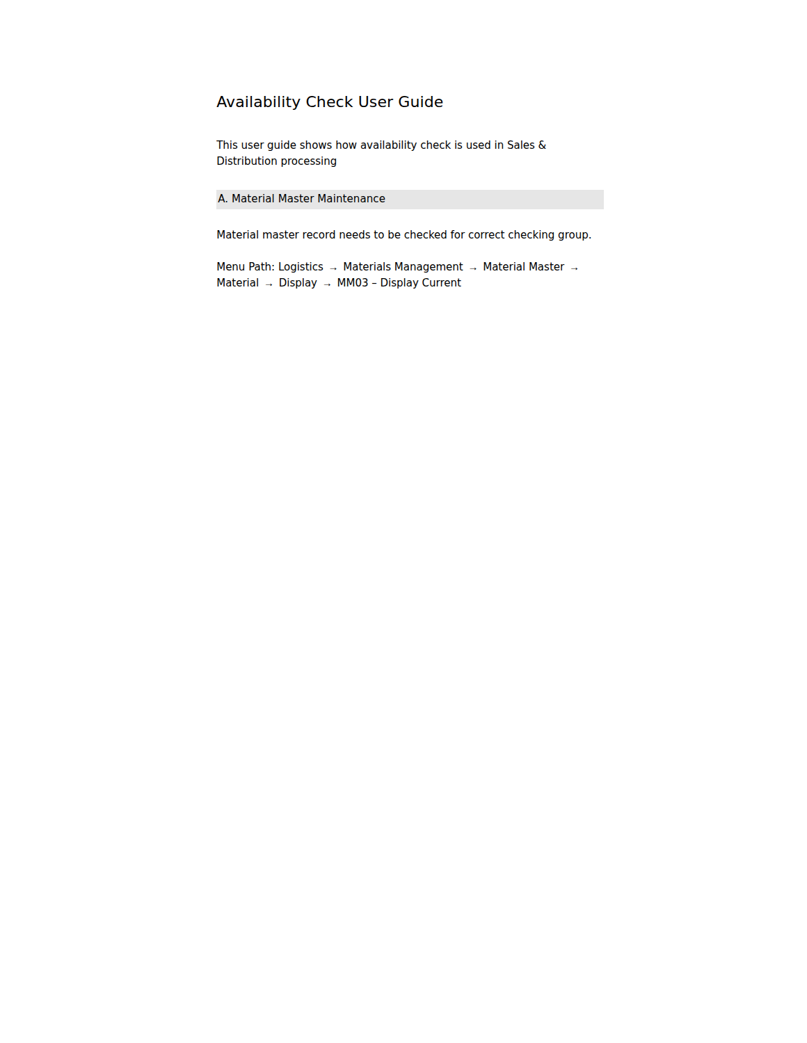Availability Check User Guide
This user guide shows how availability check is used in Sales & Distribution processing
A. Material Master Maintenance
Material master record needs to be checked for correct checking group.
Menu Path: Logistics → Materials Management → Material Master → Material → Display → MM03 – Display Current